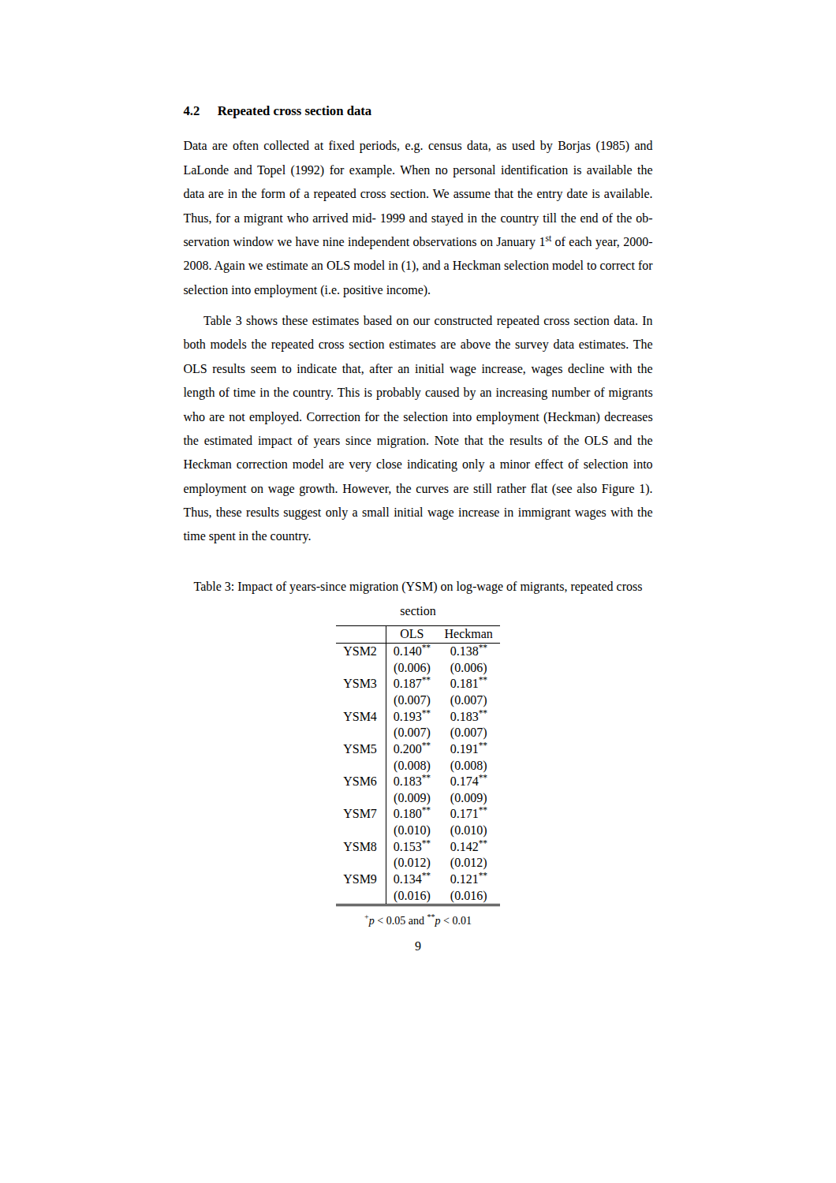4.2 Repeated cross section data
Data are often collected at fixed periods, e.g. census data, as used by Borjas (1985) and LaLonde and Topel (1992) for example. When no personal identification is available the data are in the form of a repeated cross section. We assume that the entry date is available. Thus, for a migrant who arrived mid- 1999 and stayed in the country till the end of the observation window we have nine independent observations on January 1st of each year, 2000-2008. Again we estimate an OLS model in (1), and a Heckman selection model to correct for selection into employment (i.e. positive income).
Table 3 shows these estimates based on our constructed repeated cross section data. In both models the repeated cross section estimates are above the survey data estimates. The OLS results seem to indicate that, after an initial wage increase, wages decline with the length of time in the country. This is probably caused by an increasing number of migrants who are not employed. Correction for the selection into employment (Heckman) decreases the estimated impact of years since migration. Note that the results of the OLS and the Heckman correction model are very close indicating only a minor effect of selection into employment on wage growth. However, the curves are still rather flat (see also Figure 1). Thus, these results suggest only a small initial wage increase in immigrant wages with the time spent in the country.
Table 3: Impact of years-since migration (YSM) on log-wage of migrants, repeated cross section
| | OLS | Heckman |
| YSM2 | 0.140 ** | 0.138 ** |
| | (0.006) | (0.006) |
| YSM3 | 0.187 ** | 0.181 ** |
| | (0.007) | (0.007) |
| YSM4 | 0.193 ** | 0.183 ** |
| | (0.007) | (0.007) |
| YSM5 | 0.200 ** | 0.191 ** |
| | (0.008) | (0.008) |
| YSM6 | 0.183 ** | 0.174 ** |
| | (0.009) | (0.009) |
| YSM7 | 0.180 ** | 0.171 ** |
| | (0.010) | (0.010) |
| YSM8 | 0.153 ** | 0.142 ** |
| | (0.012) | (0.012) |
| YSM9 | 0.134 ** | 0.121 ** |
| | (0.016) | (0.016) |
+p < 0.05 and **p < 0.01
9